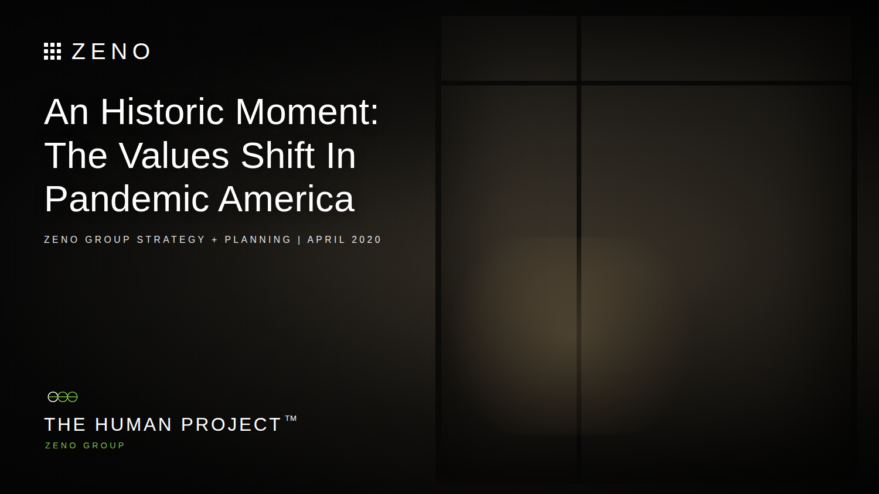ZENO
An Historic Moment: The Values Shift In Pandemic America
Zeno Group Strategy + Planning | April 2020
THE HUMAN PROJECTTM
ZENO GROUP